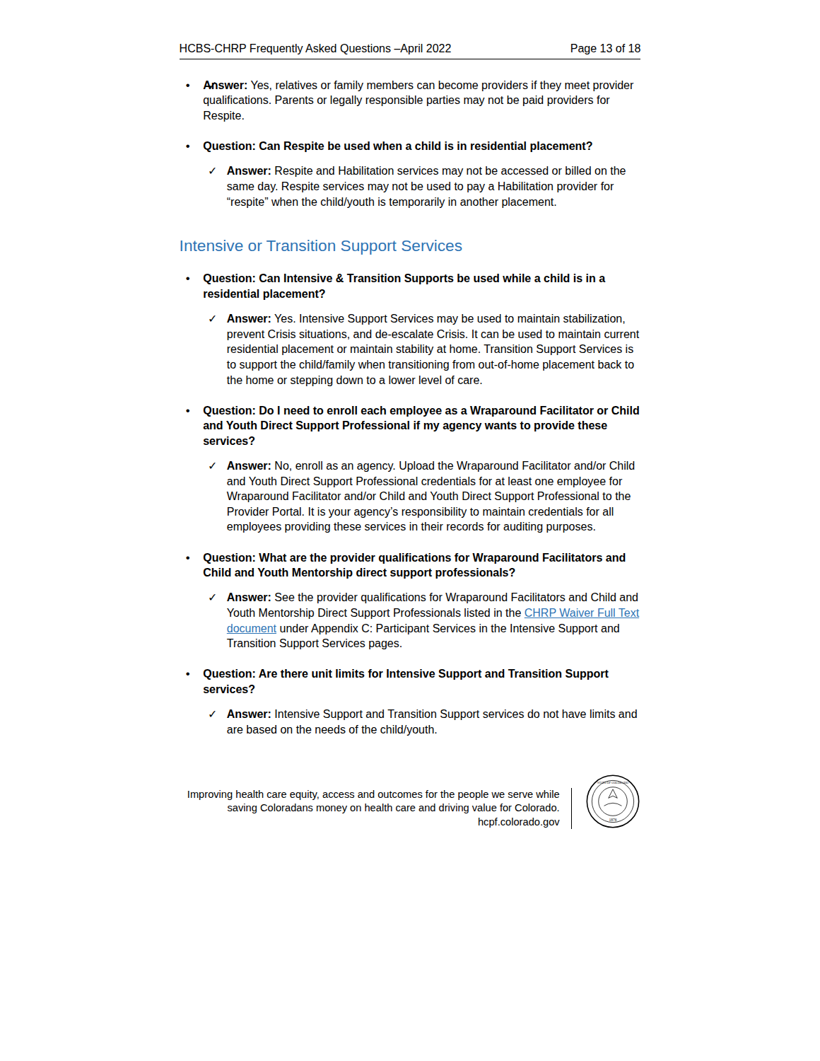HCBS-CHRP Frequently Asked Questions –April 2022
Page 13 of 18
Answer: Yes, relatives or family members can become providers if they meet provider qualifications. Parents or legally responsible parties may not be paid providers for Respite.
Question: Can Respite be used when a child is in residential placement?
Answer: Respite and Habilitation services may not be accessed or billed on the same day. Respite services may not be used to pay a Habilitation provider for “respite” when the child/youth is temporarily in another placement.
Intensive or Transition Support Services
Question: Can Intensive & Transition Supports be used while a child is in a residential placement?
Answer: Yes. Intensive Support Services may be used to maintain stabilization, prevent Crisis situations, and de-escalate Crisis. It can be used to maintain current residential placement or maintain stability at home. Transition Support Services is to support the child/family when transitioning from out-of-home placement back to the home or stepping down to a lower level of care.
Question: Do I need to enroll each employee as a Wraparound Facilitator or Child and Youth Direct Support Professional if my agency wants to provide these services?
Answer: No, enroll as an agency. Upload the Wraparound Facilitator and/or Child and Youth Direct Support Professional credentials for at least one employee for Wraparound Facilitator and/or Child and Youth Direct Support Professional to the Provider Portal. It is your agency’s responsibility to maintain credentials for all employees providing these services in their records for auditing purposes.
Question: What are the provider qualifications for Wraparound Facilitators and Child and Youth Mentorship direct support professionals?
Answer: See the provider qualifications for Wraparound Facilitators and Child and Youth Mentorship Direct Support Professionals listed in the CHRP Waiver Full Text document under Appendix C: Participant Services in the Intensive Support and Transition Support Services pages.
Question: Are there unit limits for Intensive Support and Transition Support services?
Answer: Intensive Support and Transition Support services do not have limits and are based on the needs of the child/youth.
Improving health care equity, access and outcomes for the people we serve while saving Coloradans money on health care and driving value for Colorado.
hcpf.colorado.gov
1876 STATE OF COLORADO